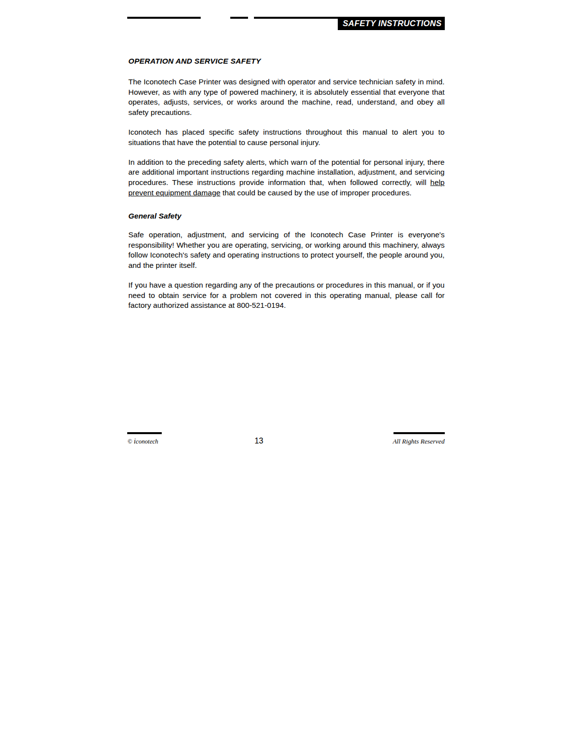SAFETY INSTRUCTIONS
OPERATION AND SERVICE SAFETY
The Iconotech Case Printer was designed with operator and service technician safety in mind. However, as with any type of powered machinery, it is absolutely essential that everyone that operates, adjusts, services, or works around the machine, read, understand, and obey all safety precautions.
Iconotech has placed specific safety instructions throughout this manual to alert you to situations that have the potential to cause personal injury.
In addition to the preceding safety alerts, which warn of the potential for personal injury, there are additional important instructions regarding machine installation, adjustment, and servicing procedures. These instructions provide information that, when followed correctly, will help prevent equipment damage that could be caused by the use of improper procedures.
General Safety
Safe operation, adjustment, and servicing of the Iconotech Case Printer is everyone's responsibility! Whether you are operating, servicing, or working around this machinery, always follow Iconotech's safety and operating instructions to protect yourself, the people around you, and the printer itself.
If you have a question regarding any of the precautions or procedures in this manual, or if you need to obtain service for a problem not covered in this operating manual, please call for factory authorized assistance at 800-521-0194.
© iconotech
13
All Rights Reserved